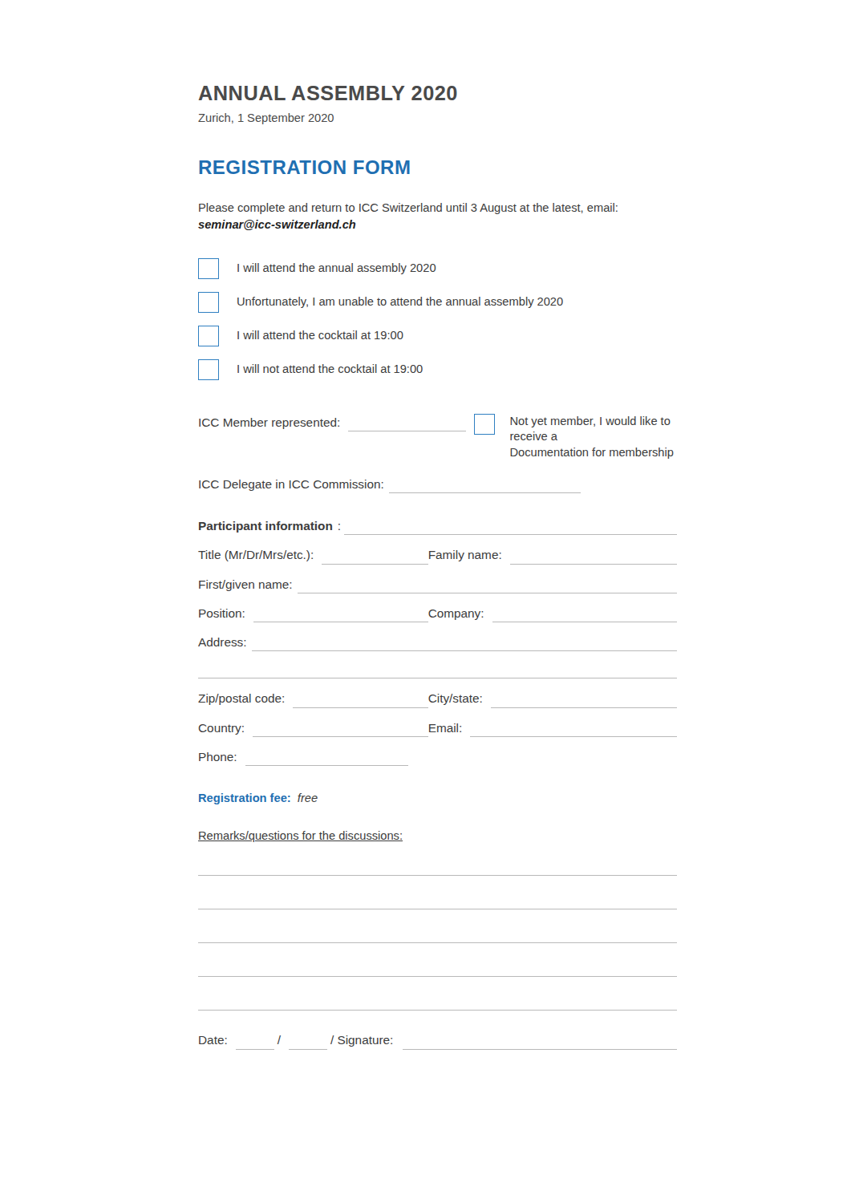Annual Assembly 2020
Zurich, 1 September 2020
Registration Form
Please complete and return to ICC Switzerland until 3 August at the latest, email: seminar@icc-switzerland.ch
I will attend the annual assembly 2020
Unfortunately, I am unable to attend the annual assembly 2020
I will attend the cocktail at 19:00
I will not attend the cocktail at 19:00
ICC Member represented:
Not yet member, I would like to receive a
Documentation for membership
ICC Delegate in ICC Commission:
Participant information:
Title (Mr/Dr/Mrs/etc.):
Family name:
First/given name:
Position:
Company:
Address:
Zip/postal code:
City/state:
Country:
Email:
Phone:
Registration fee: free
Remarks/questions for the discussions:
Date: / / Signature: